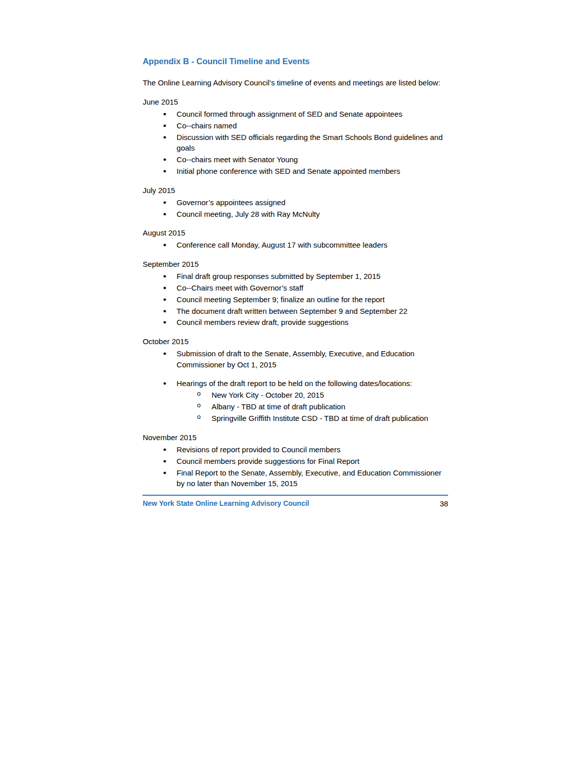Appendix B - Council Timeline and Events
The Online Learning Advisory Council’s timeline of events and meetings are listed below:
June 2015
Council formed through assignment of SED and Senate appointees
Co--chairs named
Discussion with SED officials regarding the Smart Schools Bond guidelines and goals
Co--chairs meet with Senator Young
Initial phone conference with SED and Senate appointed members
July 2015
Governor’s appointees assigned
Council meeting, July 28 with Ray McNulty
August 2015
Conference call Monday, August 17 with subcommittee leaders
September 2015
Final draft group responses submitted by September 1, 2015
Co--Chairs meet with Governor’s staff
Council meeting September 9; finalize an outline for the report
The document draft written between September 9 and September 22
Council members review draft, provide suggestions
October 2015
Submission of draft to the Senate, Assembly, Executive, and Education Commissioner by Oct 1, 2015
Hearings of the draft report to be held on the following dates/locations:
New York City - October 20, 2015
Albany - TBD at time of draft publication
Springville Griffith Institute CSD - TBD at time of draft publication
November 2015
Revisions of report provided to Council members
Council members provide suggestions for Final Report
Final Report to the Senate, Assembly, Executive, and Education Commissioner by no later than November 15, 2015
New York State Online Learning Advisory Council
38